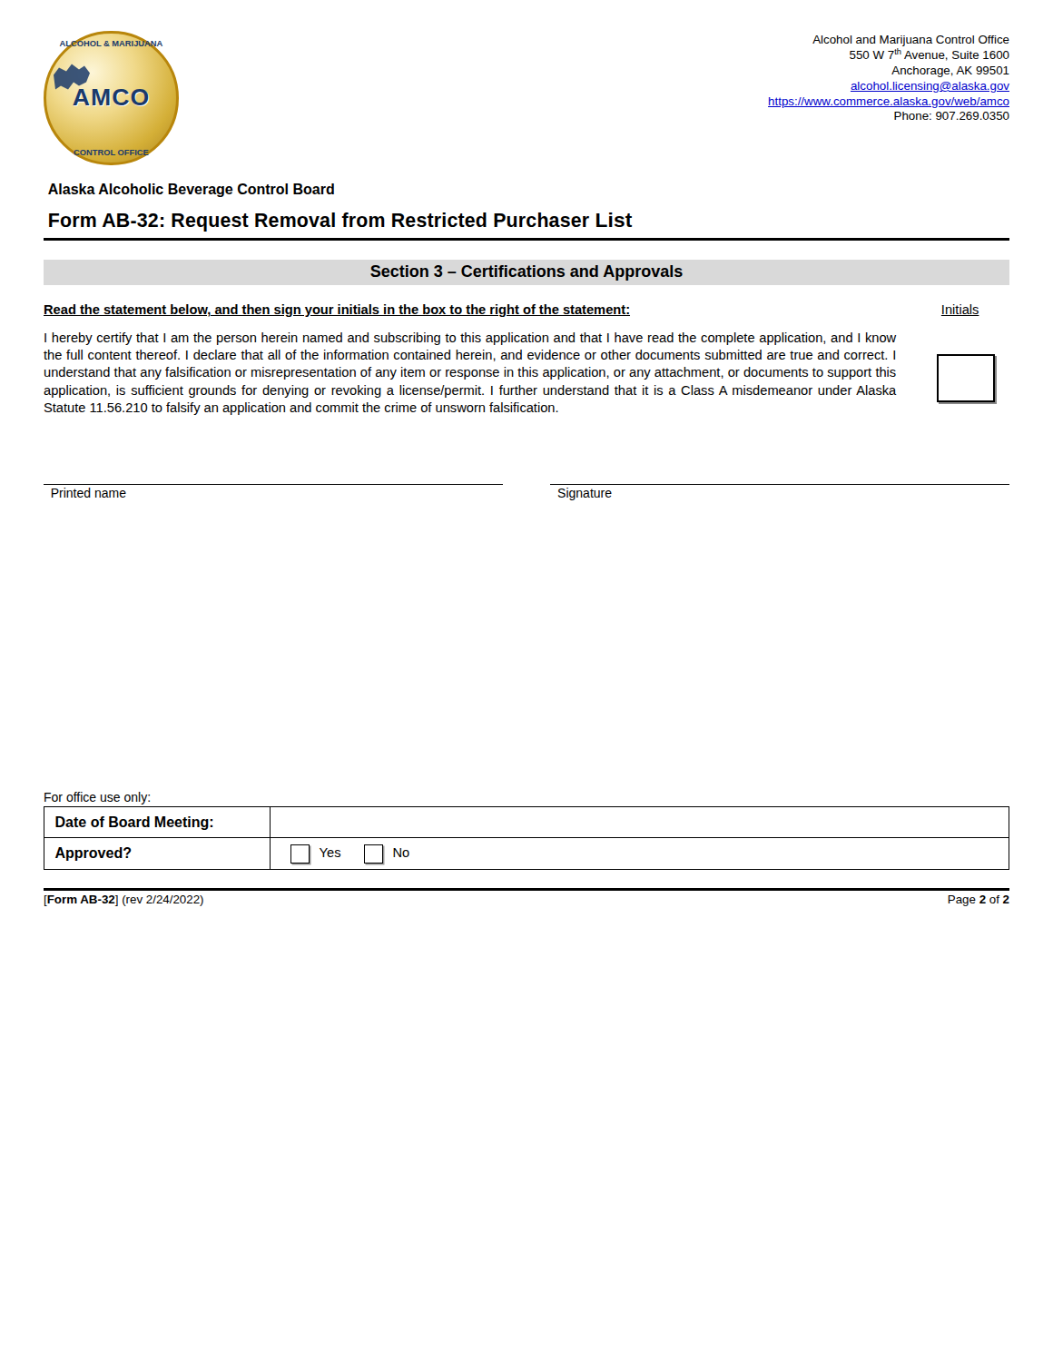ALCOHOL & MARIJUANA
AMCO
CONTROL OFFICE
Alcohol and Marijuana Control Office
550 W 7th Avenue, Suite 1600
Anchorage, AK 99501
alcohol.licensing@alaska.gov
https://www.commerce.alaska.gov/web/amco
Phone: 907.269.0350
Alaska Alcoholic Beverage Control Board
Form AB-32: Request Removal from Restricted Purchaser List
Section 3 – Certifications and Approvals
Read the statement below, and then sign your initials in the box to the right of the statement: Initials
I hereby certify that I am the person herein named and subscribing to this application and that I have read the complete application, and I know the full content thereof. I declare that all of the information contained herein, and evidence or other documents submitted are true and correct. I understand that any falsification or misrepresentation of any item or response in this application, or any attachment, or documents to support this application, is sufficient grounds for denying or revoking a license/permit. I further understand that it is a Class A misdemeanor under Alaska Statute 11.56.210 to falsify an application and commit the crime of unsworn falsification.
Printed name
Signature
For office use only:
| Date of Board Meeting: | |
| Approved? | Yes No |
[Form AB-32] (rev 2/24/2022)
Page 2 of 2